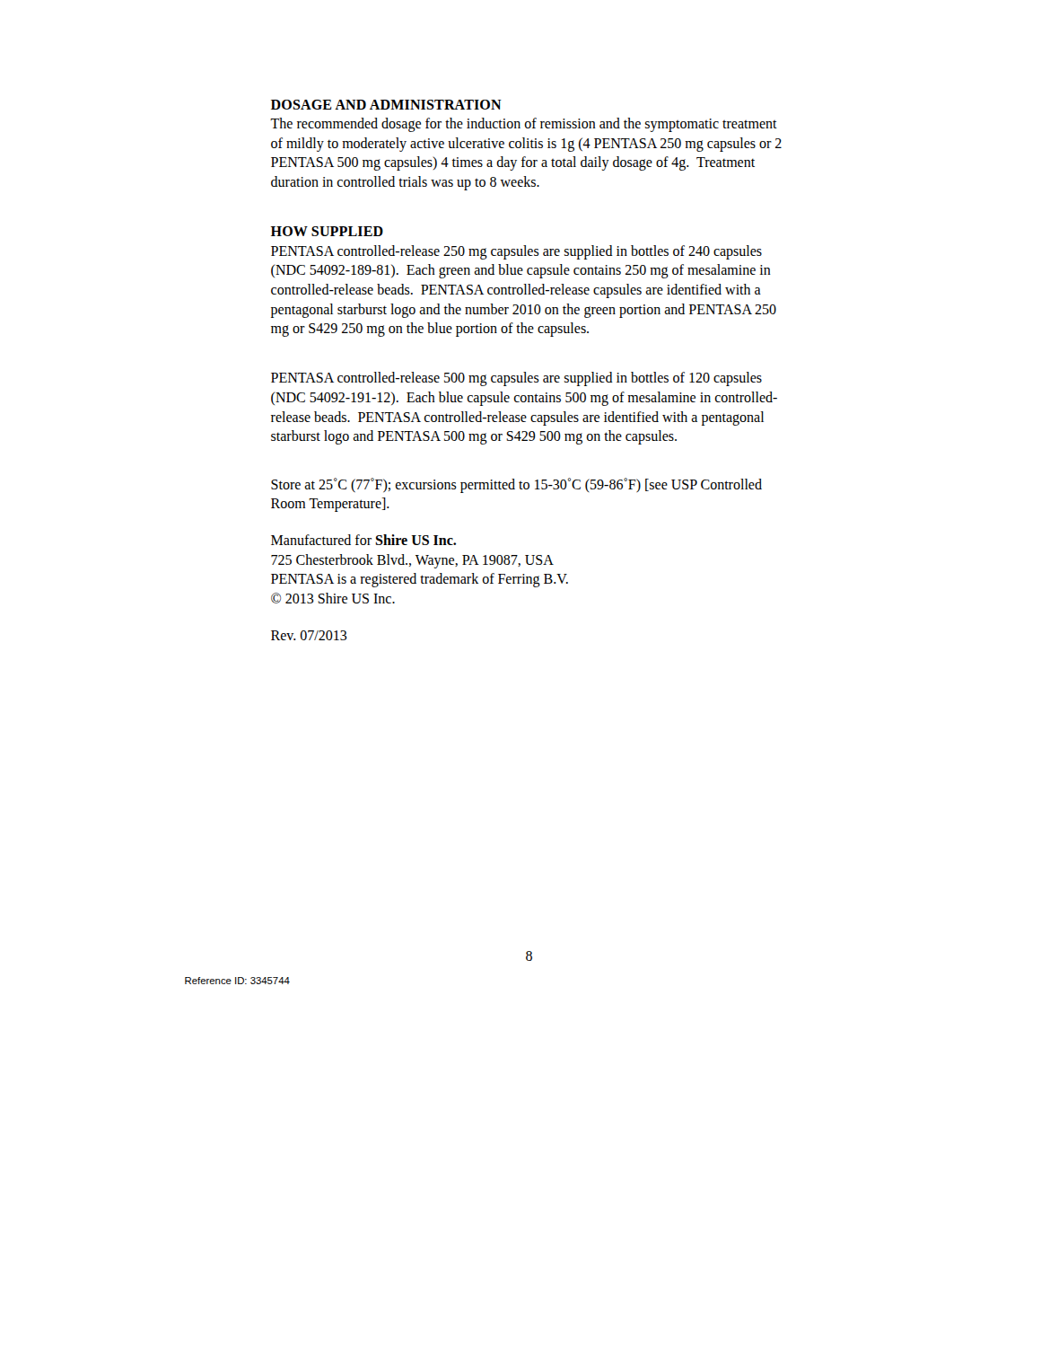Dosage and Administration
The recommended dosage for the induction of remission and the symptomatic treatment of mildly to moderately active ulcerative colitis is 1g (4 PENTASA 250 mg capsules or 2 PENTASA 500 mg capsules) 4 times a day for a total daily dosage of 4g. Treatment duration in controlled trials was up to 8 weeks.
How Supplied
PENTASA controlled-release 250 mg capsules are supplied in bottles of 240 capsules (NDC 54092-189-81). Each green and blue capsule contains 250 mg of mesalamine in controlled-release beads. PENTASA controlled-release capsules are identified with a pentagonal starburst logo and the number 2010 on the green portion and PENTASA 250 mg or S429 250 mg on the blue portion of the capsules.
PENTASA controlled-release 500 mg capsules are supplied in bottles of 120 capsules (NDC 54092-191-12). Each blue capsule contains 500 mg of mesalamine in controlled-release beads. PENTASA controlled-release capsules are identified with a pentagonal starburst logo and PENTASA 500 mg or S429 500 mg on the capsules.
Store at 25˚C (77˚F); excursions permitted to 15-30˚C (59-86˚F) [see USP Controlled Room Temperature].
Manufactured for Shire US Inc.
725 Chesterbrook Blvd., Wayne, PA 19087, USA
PENTASA is a registered trademark of Ferring B.V.
© 2013 Shire US Inc.
Rev. 07/2013
8
Reference ID: 3345744